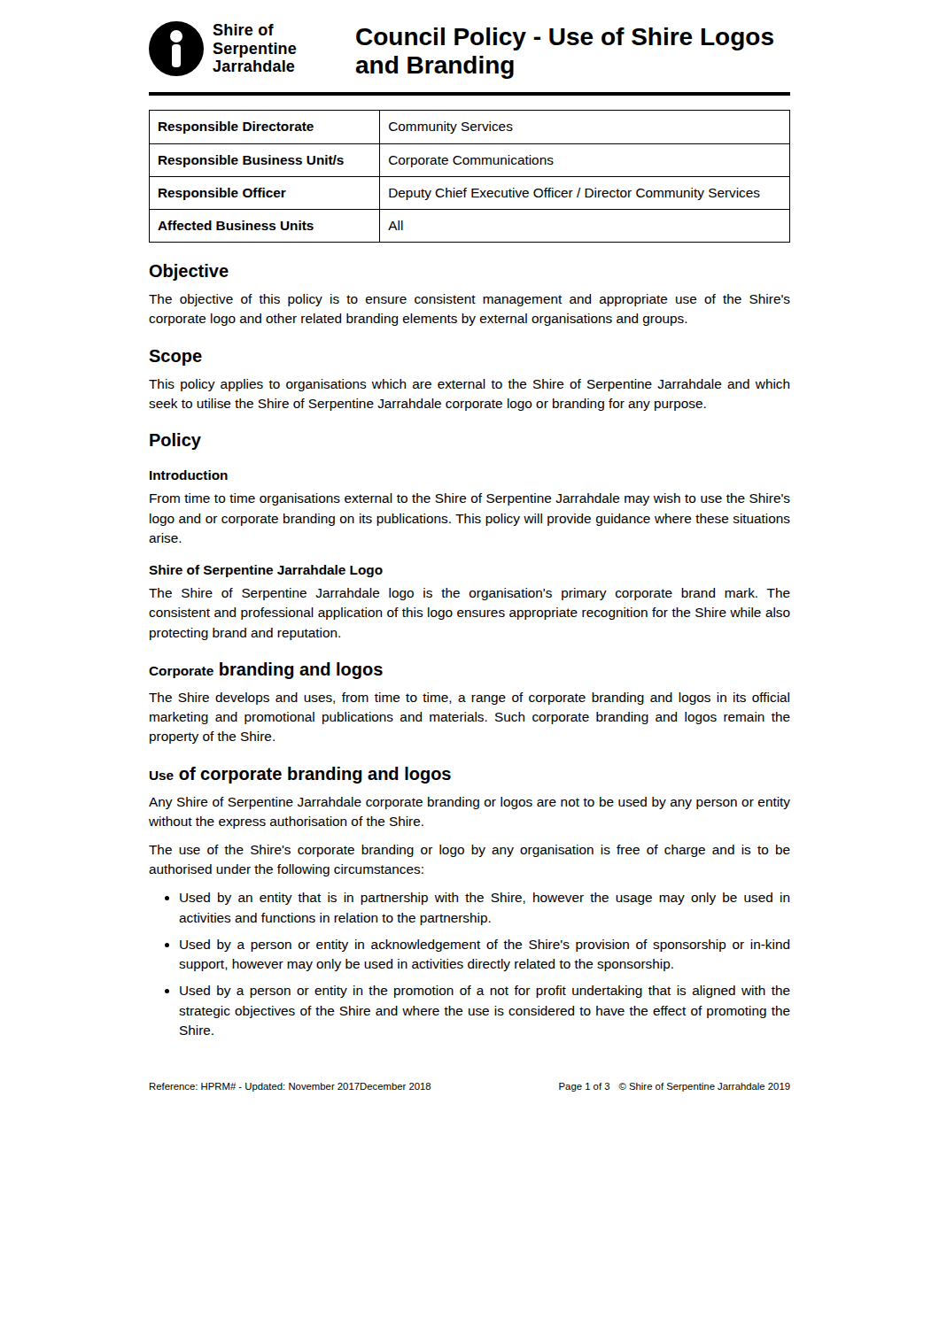Shire of
Serpentine
Jarrahdale
Council Policy - Use of Shire Logos and Branding
| Responsible Directorate | Community Services |
| Responsible Business Unit/s | Corporate Communications |
| Responsible Officer | Deputy Chief Executive Officer / Director Community Services |
| Affected Business Units | All |
Objective
The objective of this policy is to ensure consistent management and appropriate use of the Shire's corporate logo and other related branding elements by external organisations and groups.
Scope
This policy applies to organisations which are external to the Shire of Serpentine Jarrahdale and which seek to utilise the Shire of Serpentine Jarrahdale corporate logo or branding for any purpose.
Policy
Introduction
From time to time organisations external to the Shire of Serpentine Jarrahdale may wish to use the Shire's logo and or corporate branding on its publications. This policy will provide guidance where these situations arise.
Shire of Serpentine Jarrahdale Logo
The Shire of Serpentine Jarrahdale logo is the organisation's primary corporate brand mark. The consistent and professional application of this logo ensures appropriate recognition for the Shire while also protecting brand and reputation.
Corporate branding and logos
The Shire develops and uses, from time to time, a range of corporate branding and logos in its official marketing and promotional publications and materials. Such corporate branding and logos remain the property of the Shire.
Use of corporate branding and logos
Any Shire of Serpentine Jarrahdale corporate branding or logos are not to be used by any person or entity without the express authorisation of the Shire.
The use of the Shire's corporate branding or logo by any organisation is free of charge and is to be authorised under the following circumstances:
Used by an entity that is in partnership with the Shire, however the usage may only be used in activities and functions in relation to the partnership.
Used by a person or entity in acknowledgement of the Shire's provision of sponsorship or in-kind support, however may only be used in activities directly related to the sponsorship.
Used by a person or entity in the promotion of a not for profit undertaking that is aligned with the strategic objectives of the Shire and where the use is considered to have the effect of promoting the Shire.
Reference: HPRM# - Updated: November 2017December 2018
Page 1 of 3
© Shire of Serpentine Jarrahdale 2019